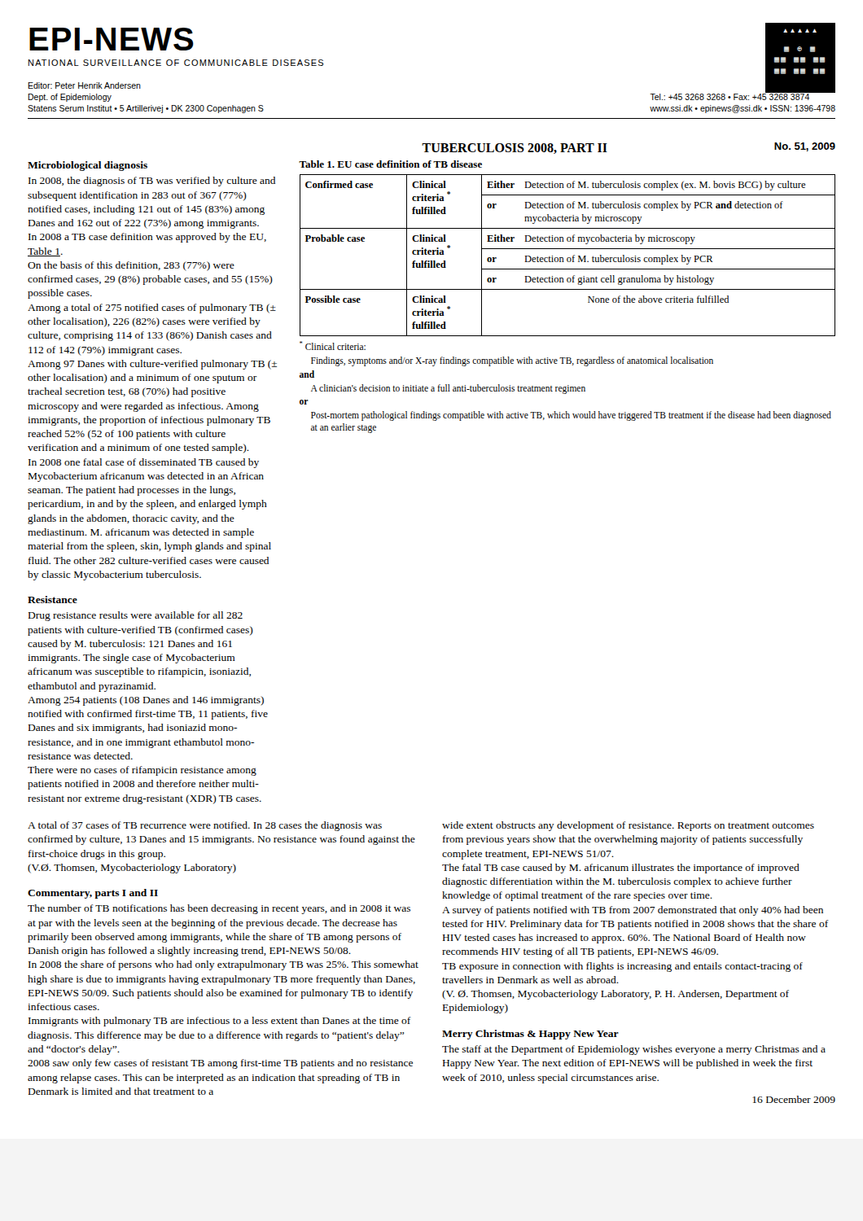▲▲▲▲▲
▦ ⊕ ▦
▦▦ ▦▦ ▦▦
▦▦ ▦▦ ▦▦
EPI-NEWS
NATIONAL SURVEILLANCE OF COMMUNICABLE DISEASES
Editor: Peter Henrik Andersen
Dept. of Epidemiology
Statens Serum Institut • 5 Artillerivej • DK 2300 Copenhagen S
Tel.: +45 3268 3268 • Fax: +45 3268 3874
www.ssi.dk • epinews@ssi.dk • ISSN: 1396-4798
TUBERCULOSIS 2008, PART II
No. 51, 2009
Microbiological diagnosis
In 2008, the diagnosis of TB was verified by culture and subsequent identification in 283 out of 367 (77%) notified cases, including 121 out of 145 (83%) among Danes and 162 out of 222 (73%) among immigrants.
In 2008 a TB case definition was approved by the EU, Table 1.
On the basis of this definition, 283 (77%) were confirmed cases, 29 (8%) probable cases, and 55 (15%) possible cases.
Among a total of 275 notified cases of pulmonary TB (± other localisation), 226 (82%) cases were verified by culture, comprising 114 of 133 (86%) Danish cases and 112 of 142 (79%) immigrant cases.
Among 97 Danes with culture-verified pulmonary TB (± other localisation) and a minimum of one sputum or tracheal secretion test, 68 (70%) had positive microscopy and were regarded as infectious. Among immigrants, the proportion of infectious pulmonary TB reached 52% (52 of 100 patients with culture verification and a minimum of one tested sample).
In 2008 one fatal case of disseminated TB caused by Mycobacterium africanum was detected in an African seaman. The patient had processes in the lungs, pericardium, in and by the spleen, and enlarged lymph glands in the abdomen, thoracic cavity, and the mediastinum. M. africanum was detected in sample material from the spleen, skin, lymph glands and spinal fluid. The other 282 culture-verified cases were caused by classic Mycobacterium tuberculosis.
Resistance
Drug resistance results were available for all 282 patients with culture-verified TB (confirmed cases) caused by M. tuberculosis: 121 Danes and 161 immigrants. The single case of Mycobacterium africanum was susceptible to rifampicin, isoniazid, ethambutol and pyrazinamid.
Among 254 patients (108 Danes and 146 immigrants) notified with confirmed first-time TB, 11 patients, five Danes and six immigrants, had isoniazid mono-resistance, and in one immigrant ethambutol mono-resistance was detected.
There were no cases of rifampicin resistance among patients notified in 2008 and therefore neither multi-resistant nor extreme drug-resistant (XDR) TB cases.
Table 1. EU case definition of TB disease
| Confirmed case | Clinical criteria * fulfilled | Either | Detection of M. tuberculosis complex (ex. M. bovis BCG) by culture |
| or | Detection of M. tuberculosis complex by PCR and detection of mycobacteria by microscopy |
| Probable case | Clinical criteria * fulfilled | Either | Detection of mycobacteria by microscopy |
| or | Detection of M. tuberculosis complex by PCR |
| or | Detection of giant cell granuloma by histology |
| Possible case | Clinical criteria * fulfilled | None of the above criteria fulfilled |
* Clinical criteria: Findings, symptoms and/or X-ray findings compatible with active TB, regardless of anatomical localisation and A clinician's decision to initiate a full anti-tuberculosis treatment regimen or Post-mortem pathological findings compatible with active TB, which would have triggered TB treatment if the disease had been diagnosed at an earlier stage
A total of 37 cases of TB recurrence were notified. In 28 cases the diagnosis was confirmed by culture, 13 Danes and 15 immigrants. No resistance was found against the first-choice drugs in this group.
(V.Ø. Thomsen, Mycobacteriology Laboratory)
Commentary, parts I and II
The number of TB notifications has been decreasing in recent years, and in 2008 it was at par with the levels seen at the beginning of the previous decade. The decrease has primarily been observed among immigrants, while the share of TB among persons of Danish origin has followed a slightly increasing trend, EPI-NEWS 50/08.
In 2008 the share of persons who had only extrapulmonary TB was 25%. This somewhat high share is due to immigrants having extrapulmonary TB more frequently than Danes, EPI-NEWS 50/09. Such patients should also be examined for pulmonary TB to identify infectious cases.
Immigrants with pulmonary TB are infectious to a less extent than Danes at the time of diagnosis. This difference may be due to a difference with regards to “patient's delay” and “doctor's delay”.
2008 saw only few cases of resistant TB among first-time TB patients and no resistance among relapse cases. This can be interpreted as an indication that spreading of TB in Denmark is limited and that treatment to a
wide extent obstructs any development of resistance. Reports on treatment outcomes from previous years show that the overwhelming majority of patients successfully complete treatment, EPI-NEWS 51/07.
The fatal TB case caused by M. africanum illustrates the importance of improved diagnostic differentiation within the M. tuberculosis complex to achieve further knowledge of optimal treatment of the rare species over time.
A survey of patients notified with TB from 2007 demonstrated that only 40% had been tested for HIV. Preliminary data for TB patients notified in 2008 shows that the share of HIV tested cases has increased to approx. 60%. The National Board of Health now recommends HIV testing of all TB patients, EPI-NEWS 46/09.
TB exposure in connection with flights is increasing and entails contact-tracing of travellers in Denmark as well as abroad.
(V. Ø. Thomsen, Mycobacteriology Laboratory, P. H. Andersen, Department of Epidemiology)
Merry Christmas & Happy New Year
The staff at the Department of Epidemiology wishes everyone a merry Christmas and a Happy New Year. The next edition of EPI-NEWS will be published in week the first week of 2010, unless special circumstances arise.
16 December 2009